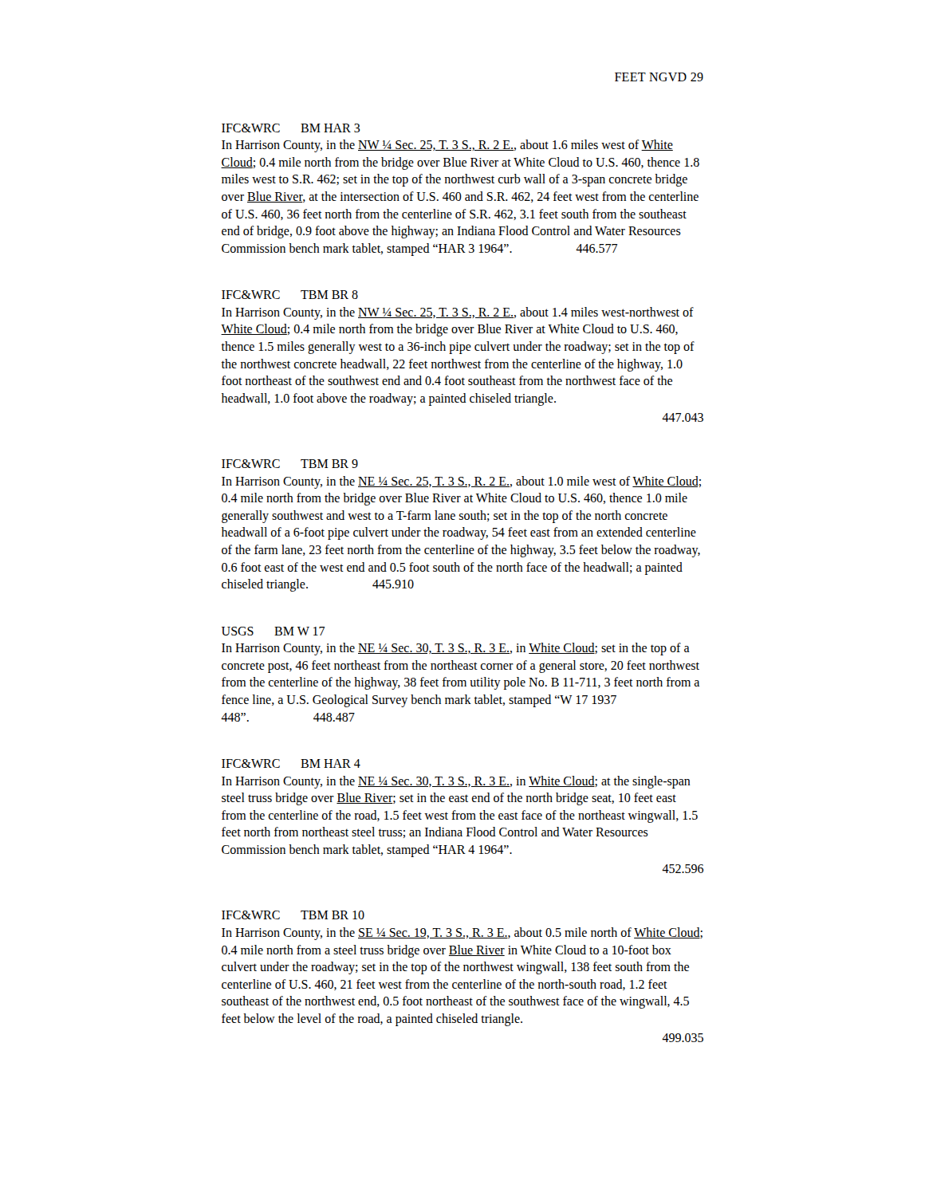FEET NGVD 29
IFC&WRCBM HAR 3
In Harrison County, in the NW ¼ Sec. 25, T. 3 S., R. 2 E., about 1.6 miles west of White Cloud; 0.4 mile north from the bridge over Blue River at White Cloud to U.S. 460, thence 1.8 miles west to S.R. 462; set in the top of the northwest curb wall of a 3-span concrete bridge over Blue River, at the intersection of U.S. 460 and S.R. 462, 24 feet west from the centerline of U.S. 460, 36 feet north from the centerline of S.R. 462, 3.1 feet south from the southeast end of bridge, 0.9 foot above the highway; an Indiana Flood Control and Water Resources Commission bench mark tablet, stamped “HAR 3 1964”. 446.577
IFC&WRCTBM BR 8
In Harrison County, in the NW ¼ Sec. 25, T. 3 S., R. 2 E., about 1.4 miles west-northwest of White Cloud; 0.4 mile north from the bridge over Blue River at White Cloud to U.S. 460, thence 1.5 miles generally west to a 36-inch pipe culvert under the roadway; set in the top of the northwest concrete headwall, 22 feet northwest from the centerline of the highway, 1.0 foot northeast of the southwest end and 0.4 foot southeast from the northwest face of the headwall, 1.0 foot above the roadway; a painted chiseled triangle.
447.043
IFC&WRCTBM BR 9
In Harrison County, in the NE ¼ Sec. 25, T. 3 S., R. 2 E., about 1.0 mile west of White Cloud; 0.4 mile north from the bridge over Blue River at White Cloud to U.S. 460, thence 1.0 mile generally southwest and west to a T-farm lane south; set in the top of the north concrete headwall of a 6-foot pipe culvert under the roadway, 54 feet east from an extended centerline of the farm lane, 23 feet north from the centerline of the highway, 3.5 feet below the roadway, 0.6 foot east of the west end and 0.5 foot south of the north face of the headwall; a painted chiseled triangle. 445.910
USGSBM W 17
In Harrison County, in the NE ¼ Sec. 30, T. 3 S., R. 3 E., in White Cloud; set in the top of a concrete post, 46 feet northeast from the northeast corner of a general store, 20 feet northwest from the centerline of the highway, 38 feet from utility pole No. B 11-711, 3 feet north from a fence line, a U.S. Geological Survey bench mark tablet, stamped “W 17 1937 448”. 448.487
IFC&WRCBM HAR 4
In Harrison County, in the NE ¼ Sec. 30, T. 3 S., R. 3 E., in White Cloud; at the single-span steel truss bridge over Blue River; set in the east end of the north bridge seat, 10 feet east from the centerline of the road, 1.5 feet west from the east face of the northeast wingwall, 1.5 feet north from northeast steel truss; an Indiana Flood Control and Water Resources Commission bench mark tablet, stamped “HAR 4 1964”.
452.596
IFC&WRCTBM BR 10
In Harrison County, in the SE ¼ Sec. 19, T. 3 S., R. 3 E., about 0.5 mile north of White Cloud; 0.4 mile north from a steel truss bridge over Blue River in White Cloud to a 10-foot box culvert under the roadway; set in the top of the northwest wingwall, 138 feet south from the centerline of U.S. 460, 21 feet west from the centerline of the north-south road, 1.2 feet southeast of the northwest end, 0.5 foot northeast of the southwest face of the wingwall, 4.5 feet below the level of the road, a painted chiseled triangle.
499.035